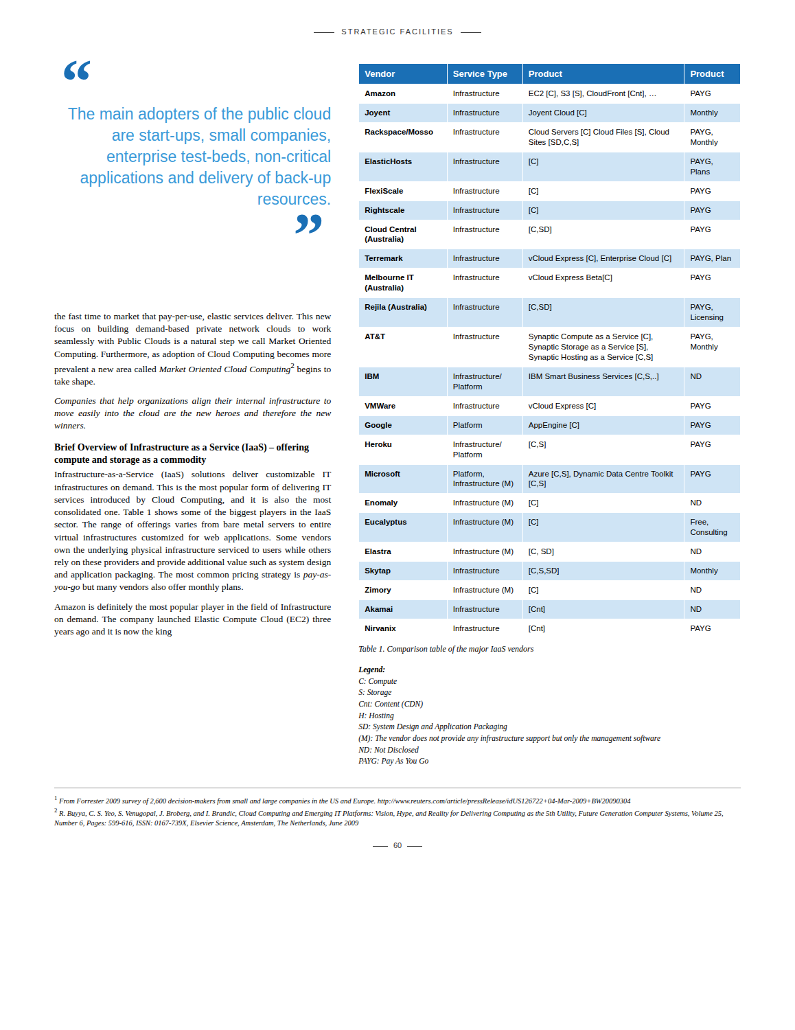STRATEGIC FACILITIES
“
The main adopters of the public cloud are start-ups, small companies, enterprise test-beds, non-critical applications and delivery of back-up resources.
”
the fast time to market that pay-per-use, elastic services deliver. This new focus on building demand-based private network clouds to work seamlessly with Public Clouds is a natural step we call Market Oriented Computing. Furthermore, as adoption of Cloud Computing becomes more prevalent a new area called Market Oriented Cloud Computing2 begins to take shape.
Companies that help organizations align their internal infrastructure to move easily into the cloud are the new heroes and therefore the new winners.
Brief Overview of Infrastructure as a Service (IaaS) – offering compute and storage as a commodity
Infrastructure-as-a-Service (IaaS) solutions deliver customizable IT infrastructures on demand. This is the most popular form of delivering IT services introduced by Cloud Computing, and it is also the most consolidated one. Table 1 shows some of the biggest players in the IaaS sector. The range of offerings varies from bare metal servers to entire virtual infrastructures customized for web applications. Some vendors own the underlying physical infrastructure serviced to users while others rely on these providers and provide additional value such as system design and application packaging. The most common pricing strategy is pay-as-you-go but many vendors also offer monthly plans.
Amazon is definitely the most popular player in the field of Infrastructure on demand. The company launched Elastic Compute Cloud (EC2) three years ago and it is now the king
| Vendor | Service Type | Product | Product |
| --- | --- | --- | --- |
| Amazon | Infrastructure | EC2 [C], S3 [S], CloudFront [Cnt], … | PAYG |
| Joyent | Infrastructure | Joyent Cloud [C] | Monthly |
| Rackspace/Mosso | Infrastructure | Cloud Servers [C] Cloud Files [S], Cloud Sites [SD,C,S] | PAYG, Monthly |
| ElasticHosts | Infrastructure | [C] | PAYG, Plans |
| FlexiScale | Infrastructure | [C] | PAYG |
| Rightscale | Infrastructure | [C] | PAYG |
| Cloud Central (Australia) | Infrastructure | [C,SD] | PAYG |
| Terremark | Infrastructure | vCloud Express [C], Enterprise Cloud [C] | PAYG, Plan |
| Melbourne IT (Australia) | Infrastructure | vCloud Express Beta[C] | PAYG |
| Rejila (Australia) | Infrastructure | [C,SD] | PAYG, Licensing |
| AT&T | Infrastructure | Synaptic Compute as a Service [C], Synaptic Storage as a Service [S], Synaptic Hosting as a Service [C,S] | PAYG, Monthly |
| IBM | Infrastructure/ Platform | IBM Smart Business Services [C,S,..] | ND |
| VMWare | Infrastructure | vCloud Express [C] | PAYG |
| Google | Platform | AppEngine [C] | PAYG |
| Heroku | Infrastructure/ Platform | [C,S] | PAYG |
| Microsoft | Platform, Infrastructure (M) | Azure [C,S], Dynamic Data Centre Toolkit [C,S] | PAYG |
| Enomaly | Infrastructure (M) | [C] | ND |
| Eucalyptus | Infrastructure (M) | [C] | Free, Consulting |
| Elastra | Infrastructure (M) | [C, SD] | ND |
| Skytap | Infrastructure | [C,S,SD] | Monthly |
| Zimory | Infrastructure (M) | [C] | ND |
| Akamai | Infrastructure | [Cnt] | ND |
| Nirvanix | Infrastructure | [Cnt] | PAYG |
Table 1. Comparison table of the major IaaS vendors
Legend:
C: Compute
S: Storage
Cnt: Content (CDN)
H: Hosting
SD: System Design and Application Packaging
(M): The vendor does not provide any infrastructure support but only the management software
ND: Not Disclosed
PAYG: Pay As You Go
1 From Forrester 2009 survey of 2,600 decision-makers from small and large companies in the US and Europe. http://www.reuters.com/article/pressRelease/idUS126722+04-Mar-2009+BW20090304
2 R. Buyya, C. S. Yeo, S. Venugopal, J. Broberg, and I. Brandic, Cloud Computing and Emerging IT Platforms: Vision, Hype, and Reality for Delivering Computing as the 5th Utility, Future Generation Computer Systems, Volume 25, Number 6, Pages: 599-616, ISSN: 0167-739X, Elsevier Science, Amsterdam, The Netherlands, June 2009
60